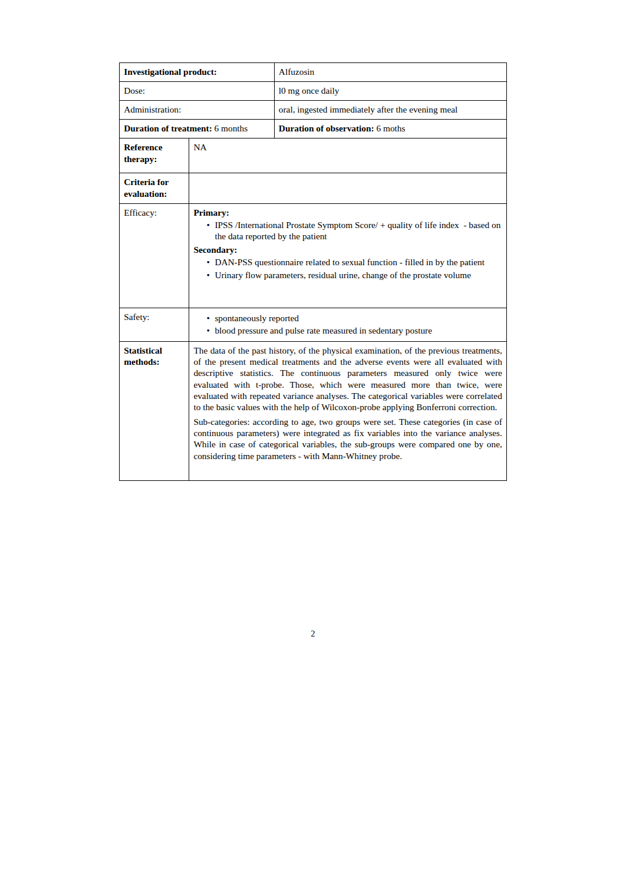| Investigational product: | Alfuzosin |
| Dose: | l0 mg once daily |
| Administration: | oral, ingested immediately after the evening meal |
| Duration of treatment: 6 months | Duration of observation: 6 moths |
| Reference therapy: | NA |
| Criteria for evaluation: | |
| Efficacy: | Primary: IPSS /International Prostate Symptom Score/ + quality of life index - based on the data reported by the patient Secondary: DAN-PSS questionnaire related to sexual function - filled in by the patient Urinary flow parameters, residual urine, change of the prostate volume |
| Safety: | spontaneously reported blood pressure and pulse rate measured in sedentary posture |
| Statistical methods: | The data of the past history, of the physical examination, of the previous treatments, of the present medical treatments and the adverse events were all evaluated with descriptive statistics. The continuous parameters measured only twice were evaluated with t-probe. Those, which were measured more than twice, were evaluated with repeated variance analyses. The categorical variables were correlated to the basic values with the help of Wilcoxon-probe applying Bonferroni correction. Sub-categories: according to age, two groups were set. These categories (in case of continuous parameters) were integrated as fix variables into the variance analyses. While in case of categorical variables, the sub-groups were compared one by one, considering time parameters - with Mann-Whitney probe. |
2